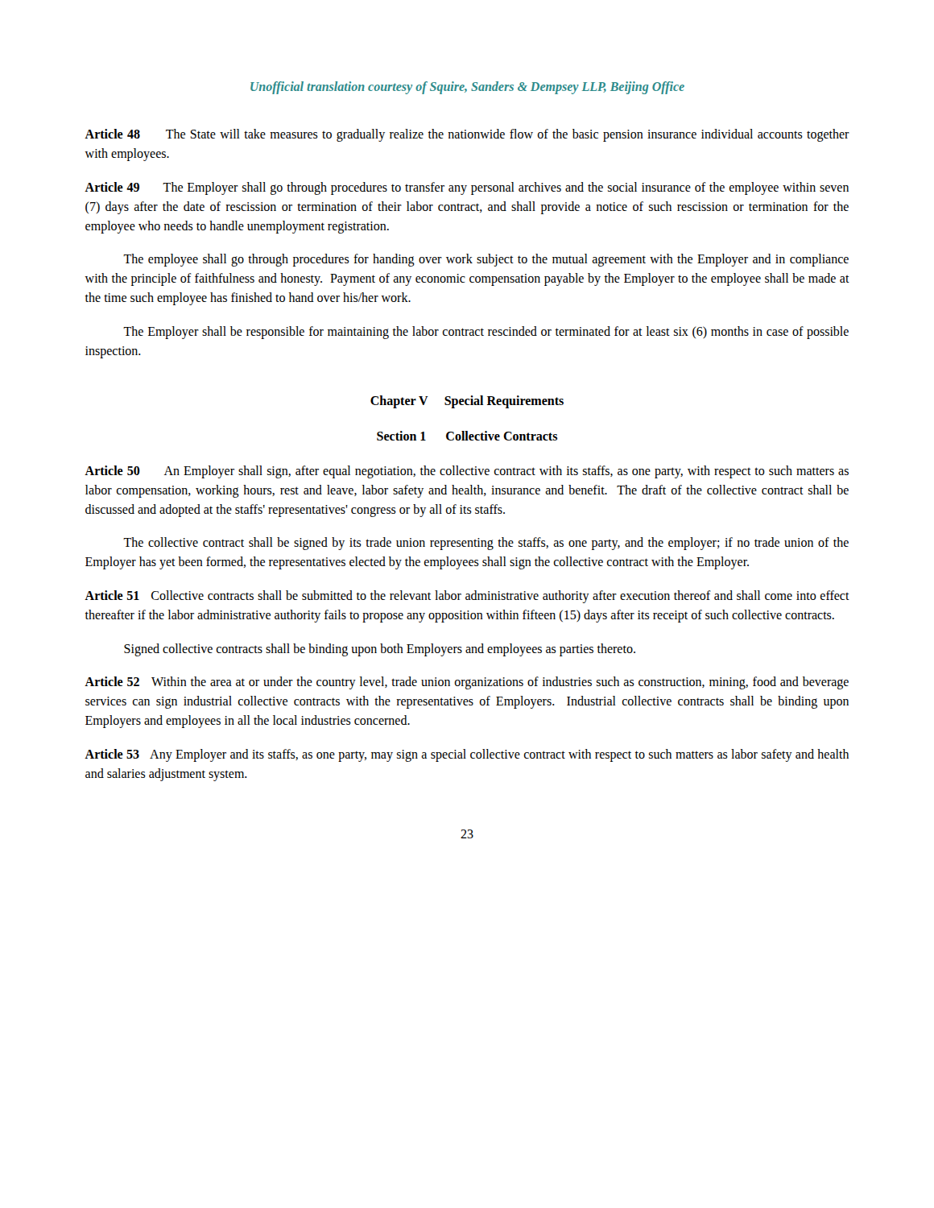Unofficial translation courtesy of Squire, Sanders & Dempsey LLP, Beijing Office
Article 48 The State will take measures to gradually realize the nationwide flow of the basic pension insurance individual accounts together with employees.
Article 49 The Employer shall go through procedures to transfer any personal archives and the social insurance of the employee within seven (7) days after the date of rescission or termination of their labor contract, and shall provide a notice of such rescission or termination for the employee who needs to handle unemployment registration.
The employee shall go through procedures for handing over work subject to the mutual agreement with the Employer and in compliance with the principle of faithfulness and honesty. Payment of any economic compensation payable by the Employer to the employee shall be made at the time such employee has finished to hand over his/her work.
The Employer shall be responsible for maintaining the labor contract rescinded or terminated for at least six (6) months in case of possible inspection.
Chapter V Special Requirements
Section 1 Collective Contracts
Article 50 An Employer shall sign, after equal negotiation, the collective contract with its staffs, as one party, with respect to such matters as labor compensation, working hours, rest and leave, labor safety and health, insurance and benefit. The draft of the collective contract shall be discussed and adopted at the staffs' representatives' congress or by all of its staffs.
The collective contract shall be signed by its trade union representing the staffs, as one party, and the employer; if no trade union of the Employer has yet been formed, the representatives elected by the employees shall sign the collective contract with the Employer.
Article 51 Collective contracts shall be submitted to the relevant labor administrative authority after execution thereof and shall come into effect thereafter if the labor administrative authority fails to propose any opposition within fifteen (15) days after its receipt of such collective contracts.
Signed collective contracts shall be binding upon both Employers and employees as parties thereto.
Article 52 Within the area at or under the country level, trade union organizations of industries such as construction, mining, food and beverage services can sign industrial collective contracts with the representatives of Employers. Industrial collective contracts shall be binding upon Employers and employees in all the local industries concerned.
Article 53 Any Employer and its staffs, as one party, may sign a special collective contract with respect to such matters as labor safety and health and salaries adjustment system.
23